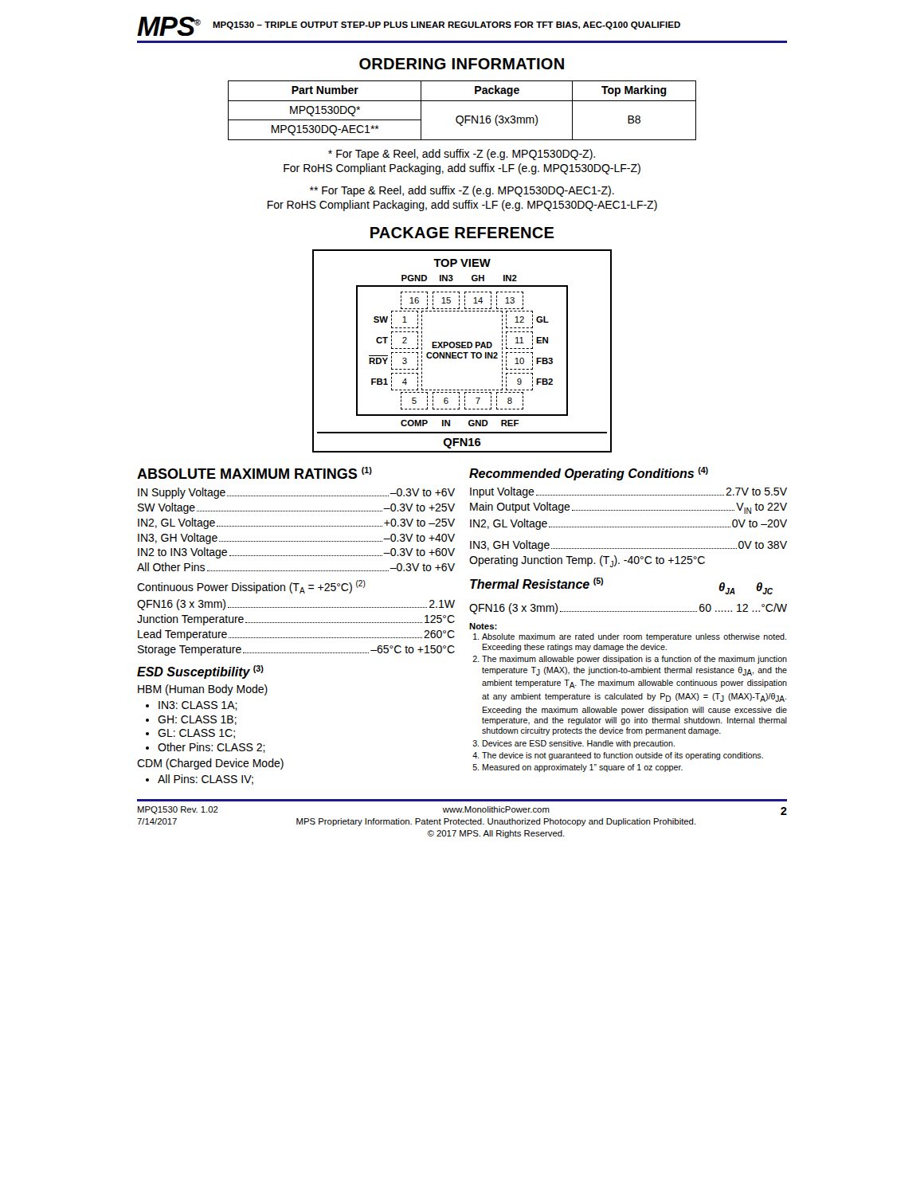MPS®
MPQ1530 – TRIPLE OUTPUT STEP-UP PLUS LINEAR REGULATORS FOR TFT BIAS, AEC-Q100 QUALIFIED
ORDERING INFORMATION
| Part Number | Package | Top Marking |
| --- | --- | --- |
| MPQ1530DQ* | QFN16 (3x3mm) | B8 |
| MPQ1530DQ-AEC1** |
* For Tape & Reel, add suffix -Z (e.g. MPQ1530DQ-Z).
For RoHS Compliant Packaging, add suffix -LF (e.g. MPQ1530DQ-LF-Z)
** For Tape & Reel, add suffix -Z (e.g. MPQ1530DQ-AEC1-Z).
For RoHS Compliant Packaging, add suffix -LF (e.g. MPQ1530DQ-AEC1-LF-Z)
PACKAGE REFERENCE
TOP VIEW
PGND
IN3
GH
IN2
16
15
14
13
SW
1
CT
2
RDY
3
FB1
4
EXPOSED PAD
CONNECT TO IN2
12
GL
11
EN
10
FB3
9
FB2
5
6
7
8
COMP
IN
GND
REF
QFN16
ABSOLUTE MAXIMUM RATINGS (1)
IN Supply Voltage –0.3V to +6V
SW Voltage –0.3V to +25V
IN2, GL Voltage +0.3V to –25V
IN3, GH Voltage –0.3V to +40V
IN2 to IN3 Voltage –0.3V to +60V
All Other Pins –0.3V to +6V
Continuous Power Dissipation (TA = +25°C) (2)
QFN16 (3 x 3mm) 2.1W
Junction Temperature 125°C
Lead Temperature 260°C
Storage Temperature –65°C to +150°C
ESD Susceptibility (3)
HBM (Human Body Mode)
IN3: CLASS 1A;
GH: CLASS 1B;
GL: CLASS 1C;
Other Pins: CLASS 2;
CDM (Charged Device Mode)
All Pins: CLASS IV;
Recommended Operating Conditions (4)
Input Voltage 2.7V to 5.5V
Main Output Voltage VIN to 22V
IN2, GL Voltage 0V to –20V
IN3, GH Voltage 0V to 38V
Operating Junction Temp. (TJ). -40°C to +125°C
Thermal Resistance (5)
θJA θJC
QFN16 (3 x 3mm) 60 ...... 12 ...°C/W
Notes:
Absolute maximum are rated under room temperature unless otherwise noted. Exceeding these ratings may damage the device.
The maximum allowable power dissipation is a function of the maximum junction temperature TJ (MAX), the junction-to-ambient thermal resistance θJA, and the ambient temperature TA. The maximum allowable continuous power dissipation at any ambient temperature is calculated by PD (MAX) = (TJ (MAX)-TA)/θJA. Exceeding the maximum allowable power dissipation will cause excessive die temperature, and the regulator will go into thermal shutdown. Internal thermal shutdown circuitry protects the device from permanent damage.
Devices are ESD sensitive. Handle with precaution.
The device is not guaranteed to function outside of its operating conditions.
Measured on approximately 1” square of 1 oz copper.
MPQ1530 Rev. 1.02
7/14/2017
www.MonolithicPower.com
MPS Proprietary Information. Patent Protected. Unauthorized Photocopy and Duplication Prohibited.
© 2017 MPS. All Rights Reserved.
2